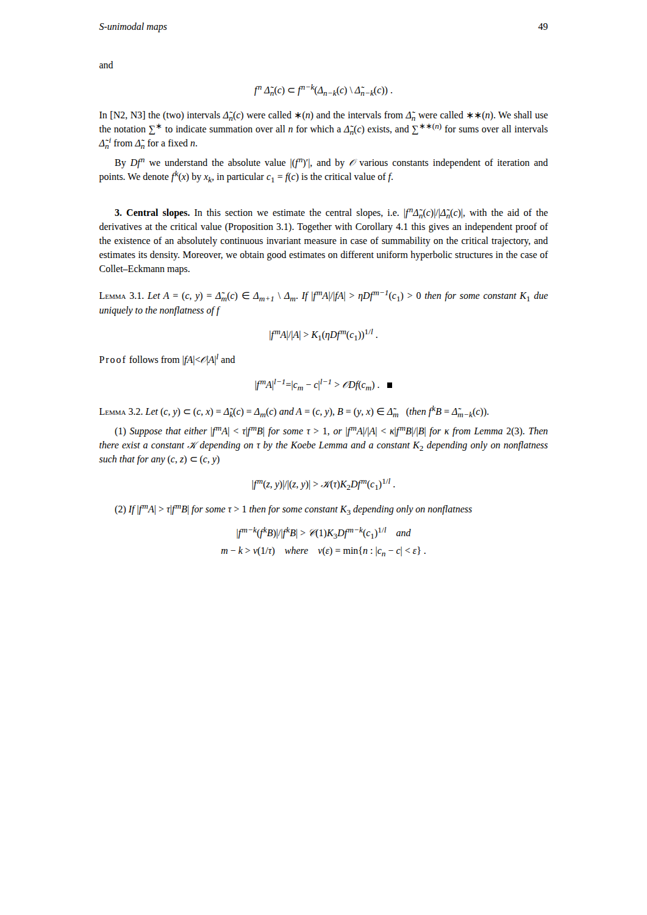S-unimodal maps 49
and
f n Δ̃n(c) ⊂ f n−k(Δn−k(c) \ Δ̃n−k(c)) .
In [N2, N3] the (two) intervals Δ̃n(c) were called ∗(n) and the intervals from Δ̃n were called ∗∗(n). We shall use the notation ∑∗ to indicate summation over all n for which a Δ̃n(c) exists, and ∑∗∗(n) for sums over all intervals Δ̃ni from Δ̃n for a fixed n.
By Df n we understand the absolute value |(f n)′|, and by 𝒪 various constants independent of iteration and points. We denote f k(x) by xk, in particular c1 = f(c) is the critical value of f.
3. Central slopes. In this section we estimate the central slopes, i.e. |f nΔ̃n(c)|/|Δ̃n(c)|, with the aid of the derivatives at the critical value (Proposition 3.1). Together with Corollary 4.1 this gives an independent proof of the existence of an absolutely continuous invariant measure in case of summability on the critical trajectory, and estimates its density. Moreover, we obtain good estimates on different uniform hyperbolic structures in the case of Collet–Eckmann maps.
Lemma 3.1. Let A = (c, y) = Δ̃m(c) ∈ Δm+1 \ Δm. If |f mA|/|fA| > ηDf m−1(c1) > 0 then for some constant K1 due uniquely to the nonflatness of f
|f mA|/|A| > K1(ηDf m(c1))1/l .
Proof follows from |fA|<𝒪|A|l and
|f mA|l−1=|cm − c|l−1 > 𝒪Df(cm) .
Lemma 3.2. Let (c, y) ⊂ (c, x) = Δ̃k(c) = Δm(c) and A = (c, y), B = (y, x) ∈ Δ̃m (then f kB = Δ̃m−k(c)).
(1) Suppose that either |f mA| < τ|f mB| for some τ > 1, or |f mA|/|A| < κ|f mB|/|B| for κ from Lemma 2(3). Then there exist a constant 𝒦 depending on τ by the Koebe Lemma and a constant K2 depending only on nonflatness such that for any (c, z) ⊂ (c, y)
|f m(z, y)|/|(z, y)| > 𝒦(τ)K2Df m(c1)1/l .
(2) If |f mA| > τ|f mB| for some τ > 1 then for some constant K3 depending only on nonflatness
|f m−k(f kB)|/|f kB| > 𝒞(1)K3Df m−k(c1)1/l and m − k > ν(1/τ) where ν(ε) = min{n : |cn − c| < ε} .